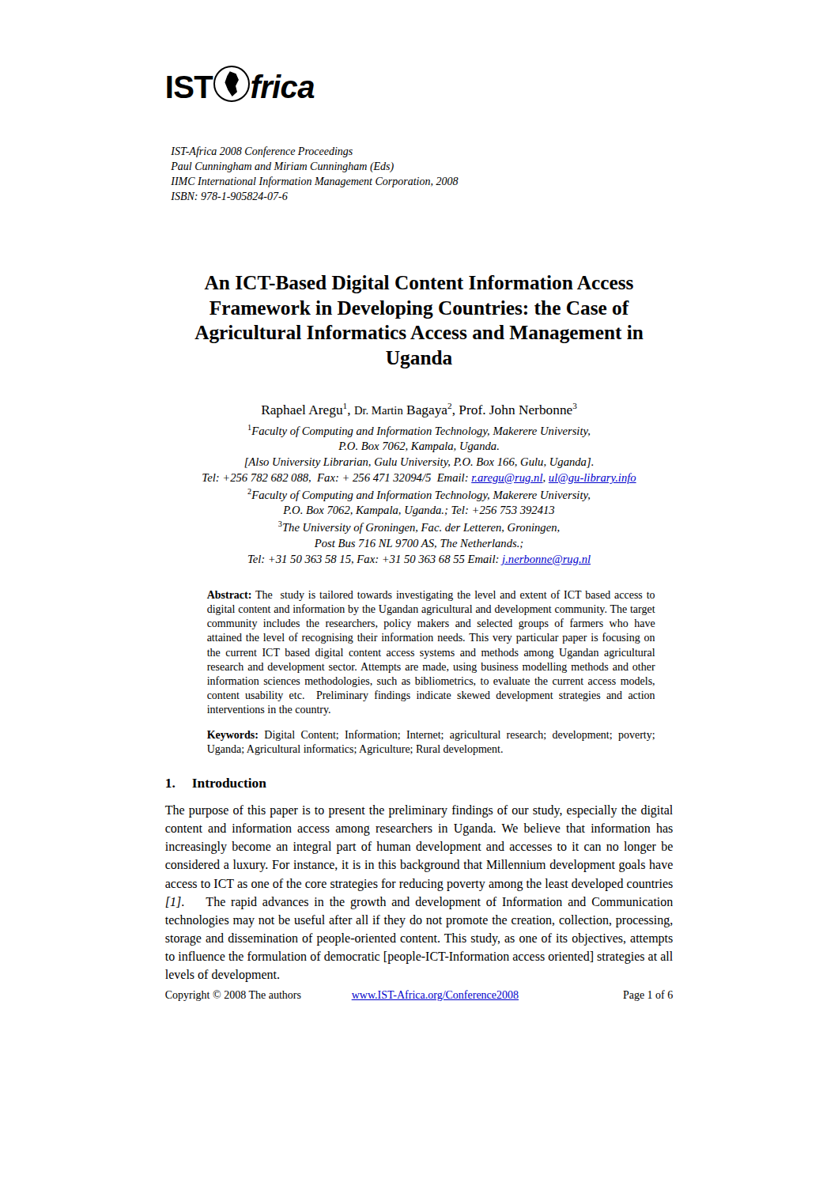IST frica
IST-Africa 2008 Conference Proceedings
Paul Cunningham and Miriam Cunningham (Eds)
IIMC International Information Management Corporation, 2008
ISBN: 978-1-905824-07-6
An ICT-Based Digital Content Information Access Framework in Developing Countries: the Case of Agricultural Informatics Access and Management in Uganda
Raphael Aregu1, Dr. Martin Bagaya2, Prof. John Nerbonne3
1Faculty of Computing and Information Technology, Makerere University,
P.O. Box 7062, Kampala, Uganda.
[Also University Librarian, Gulu University, P.O. Box 166, Gulu, Uganda].
Tel: +256 782 682 088, Fax: + 256 471 32094/5 Email: r.aregu@rug.nl, ul@gu-library.info
2Faculty of Computing and Information Technology, Makerere University,
P.O. Box 7062, Kampala, Uganda.; Tel: +256 753 392413
3The University of Groningen, Fac. der Letteren, Groningen,
Post Bus 716 NL 9700 AS, The Netherlands.;
Tel: +31 50 363 58 15, Fax: +31 50 363 68 55 Email: j.nerbonne@rug.nl
Abstract: The study is tailored towards investigating the level and extent of ICT based access to digital content and information by the Ugandan agricultural and development community. The target community includes the researchers, policy makers and selected groups of farmers who have attained the level of recognising their information needs. This very particular paper is focusing on the current ICT based digital content access systems and methods among Ugandan agricultural research and development sector. Attempts are made, using business modelling methods and other information sciences methodologies, such as bibliometrics, to evaluate the current access models, content usability etc. Preliminary findings indicate skewed development strategies and action interventions in the country.
Keywords: Digital Content; Information; Internet; agricultural research; development; poverty; Uganda; Agricultural informatics; Agriculture; Rural development.
1. Introduction
The purpose of this paper is to present the preliminary findings of our study, especially the digital content and information access among researchers in Uganda. We believe that information has increasingly become an integral part of human development and accesses to it can no longer be considered a luxury. For instance, it is in this background that Millennium development goals have access to ICT as one of the core strategies for reducing poverty among the least developed countries [1]. The rapid advances in the growth and development of Information and Communication technologies may not be useful after all if they do not promote the creation, collection, processing, storage and dissemination of people-oriented content. This study, as one of its objectives, attempts to influence the formulation of democratic [people-ICT-Information access oriented] strategies at all levels of development.
Copyright © 2008 The authors www.IST-Africa.org/Conference2008 Page 1 of 6